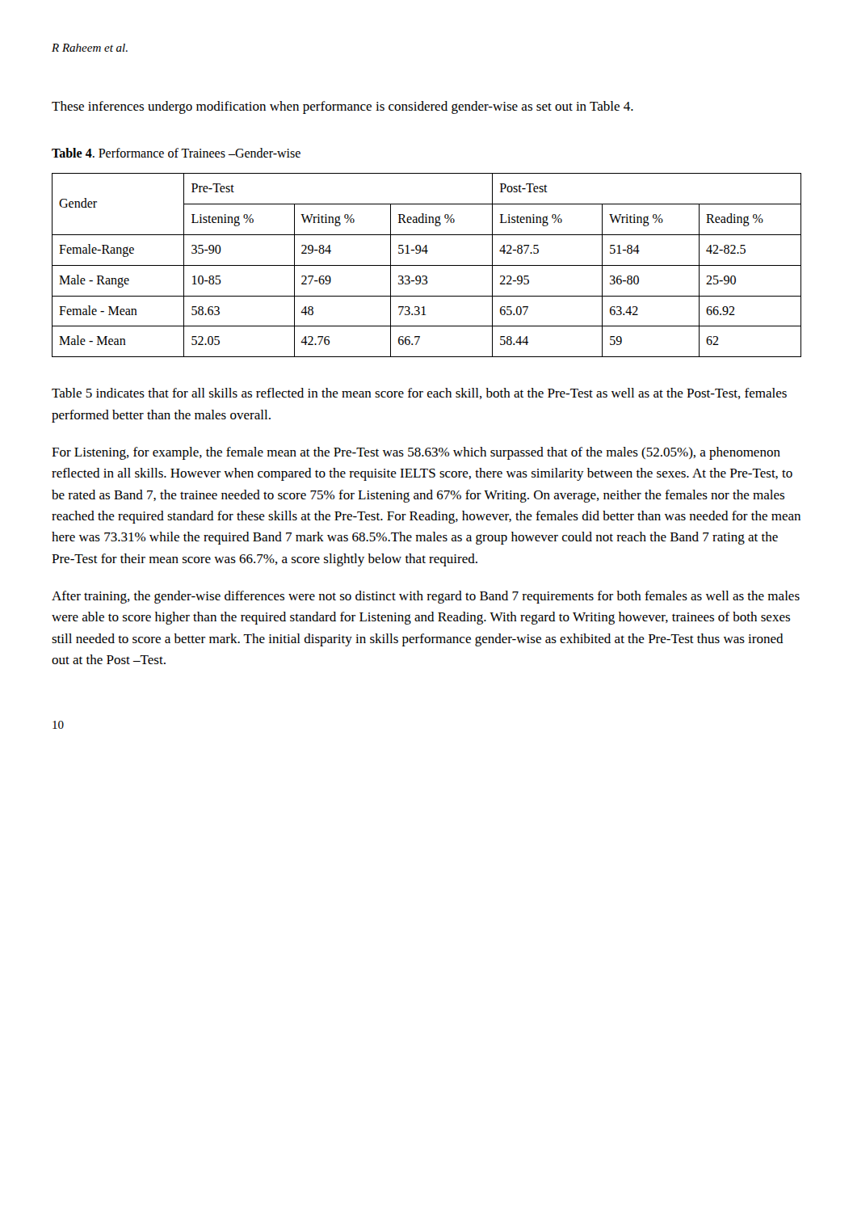R Raheem et al.
These inferences undergo modification when performance is considered gender-wise as set out in Table 4.
Table 4. Performance of Trainees –Gender-wise
| Gender | Pre-Test | Post-Test |
| --- | --- | --- |
| Listening % | Writing % | Reading % | Listening % | Writing % | Reading % |
| Female-Range | 35-90 | 29-84 | 51-94 | 42-87.5 | 51-84 | 42-82.5 |
| Male - Range | 10-85 | 27-69 | 33-93 | 22-95 | 36-80 | 25-90 |
| Female - Mean | 58.63 | 48 | 73.31 | 65.07 | 63.42 | 66.92 |
| Male - Mean | 52.05 | 42.76 | 66.7 | 58.44 | 59 | 62 |
Table 5 indicates that for all skills as reflected in the mean score for each skill, both at the Pre-Test as well as at the Post-Test, females performed better than the males overall.
For Listening, for example, the female mean at the Pre-Test was 58.63% which surpassed that of the males (52.05%), a phenomenon reflected in all skills. However when compared to the requisite IELTS score, there was similarity between the sexes. At the Pre-Test, to be rated as Band 7, the trainee needed to score 75% for Listening and 67% for Writing. On average, neither the females nor the males reached the required standard for these skills at the Pre-Test. For Reading, however, the females did better than was needed for the mean here was 73.31% while the required Band 7 mark was 68.5%.The males as a group however could not reach the Band 7 rating at the Pre-Test for their mean score was 66.7%, a score slightly below that required.
After training, the gender-wise differences were not so distinct with regard to Band 7 requirements for both females as well as the males were able to score higher than the required standard for Listening and Reading. With regard to Writing however, trainees of both sexes still needed to score a better mark. The initial disparity in skills performance gender-wise as exhibited at the Pre-Test thus was ironed out at the Post –Test.
10